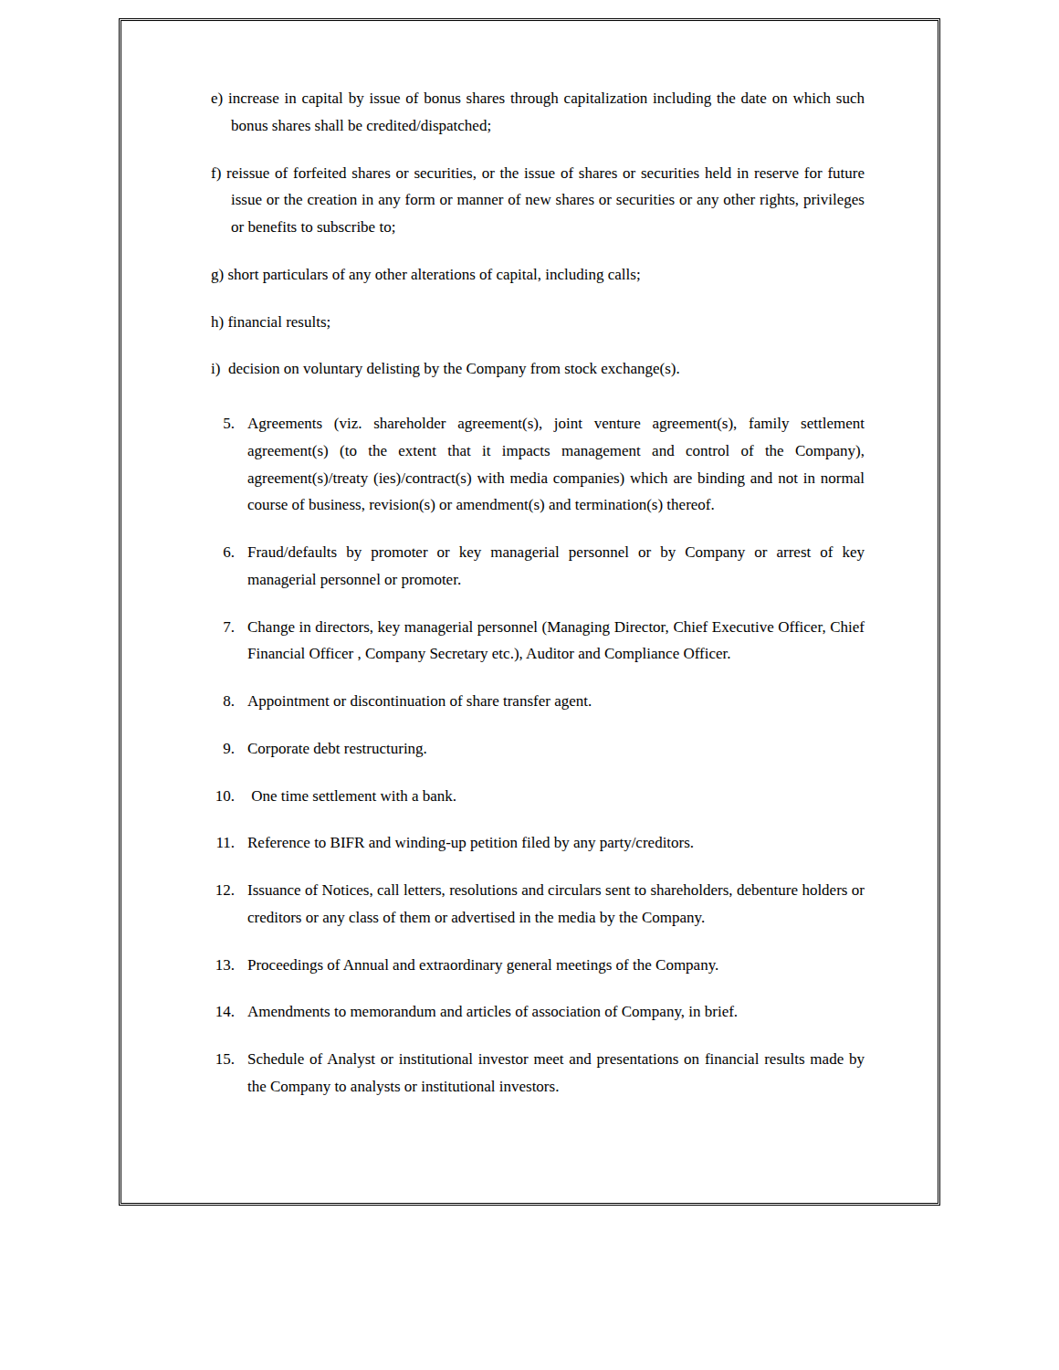e) increase in capital by issue of bonus shares through capitalization including the date on which such bonus shares shall be credited/dispatched;
f) reissue of forfeited shares or securities, or the issue of shares or securities held in reserve for future issue or the creation in any form or manner of new shares or securities or any other rights, privileges or benefits to subscribe to;
g) short particulars of any other alterations of capital, including calls;
h) financial results;
i) decision on voluntary delisting by the Company from stock exchange(s).
Agreements (viz. shareholder agreement(s), joint venture agreement(s), family settlement agreement(s) (to the extent that it impacts management and control of the Company), agreement(s)/treaty (ies)/contract(s) with media companies) which are binding and not in normal course of business, revision(s) or amendment(s) and termination(s) thereof.
Fraud/defaults by promoter or key managerial personnel or by Company or arrest of key managerial personnel or promoter.
Change in directors, key managerial personnel (Managing Director, Chief Executive Officer, Chief Financial Officer , Company Secretary etc.), Auditor and Compliance Officer.
Appointment or discontinuation of share transfer agent.
Corporate debt restructuring.
One time settlement with a bank.
Reference to BIFR and winding-up petition filed by any party/creditors.
Issuance of Notices, call letters, resolutions and circulars sent to shareholders, debenture holders or creditors or any class of them or advertised in the media by the Company.
Proceedings of Annual and extraordinary general meetings of the Company.
Amendments to memorandum and articles of association of Company, in brief.
Schedule of Analyst or institutional investor meet and presentations on financial results made by the Company to analysts or institutional investors.